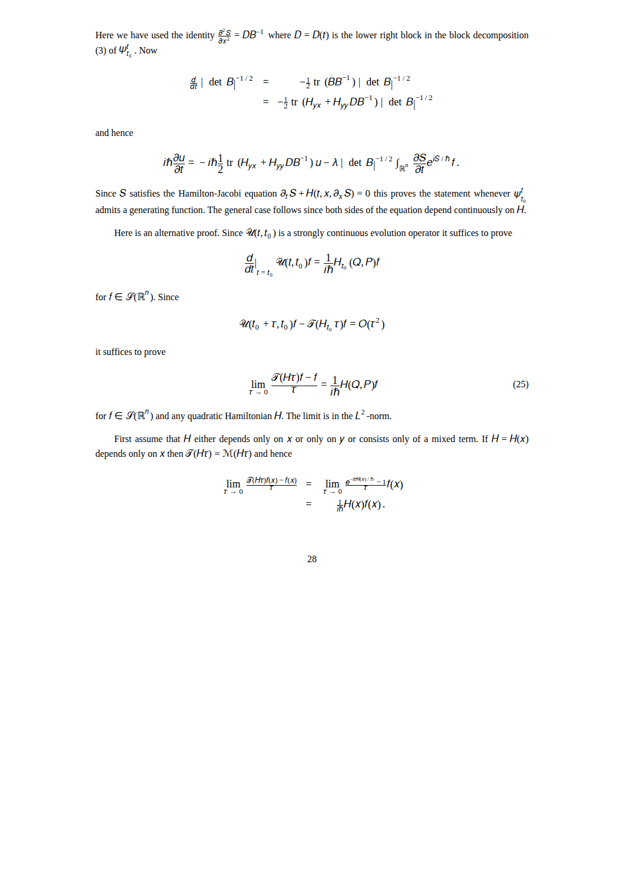Here we have used the identity ∂2S∂x2 = DB−1 where D=D(t) is the lower right block in the block decomposition (3) of Ψt0t. Now
ddt |detB|−1/2 = −12 tr (B˙B−1) |detB|−1/2 = −12 tr (Hyx +HyyDB−1) |detB|−1/2
and hence
iℏ ∂u∂t = −iℏ12 tr (Hyx +HyyDB−1) u −λ |detB|−1/2 ∫ℝn ∂S∂t eiS/ℏ f.
Since S satisfies the Hamilton-Jacobi equation ∂tS+H(t,x,∂xS)=0 this proves the statement whenever ψt0t admits a generating function. The general case follows since both sides of the equation depend continuously on H.
Here is an alternative proof. Since 𝒰(t,t0) is a strongly continuous evolution operator it suffices to prove
ddt| t=t0 𝒰(t,t0)f = 1iℏ Ht0 (Q,P)f
for f∈𝒮(ℝn). Since
𝒰(t0+τ,t0)f − 𝒯(Ht0τ)f = O(τ2)
it suffices to prove
limτ→0 𝒯(Hτ)f−f τ = 1iℏ H(Q,P)f (25)
for f∈𝒮(ℝn) and any quadratic Hamiltonian H. The limit is in the L2-norm.
First assume that H either depends only on x or only on y or consists only of a mixed term. If H=H(x) depends only on x then 𝒯(Hτ)=ℳ(Hτ) and hence
limτ→0 𝒯(Hτ)f(x)−f(x) τ = limτ→0 e−iτH(x)/ℏ−1 τ f(x) = 1iℏ H(x)f(x).
28